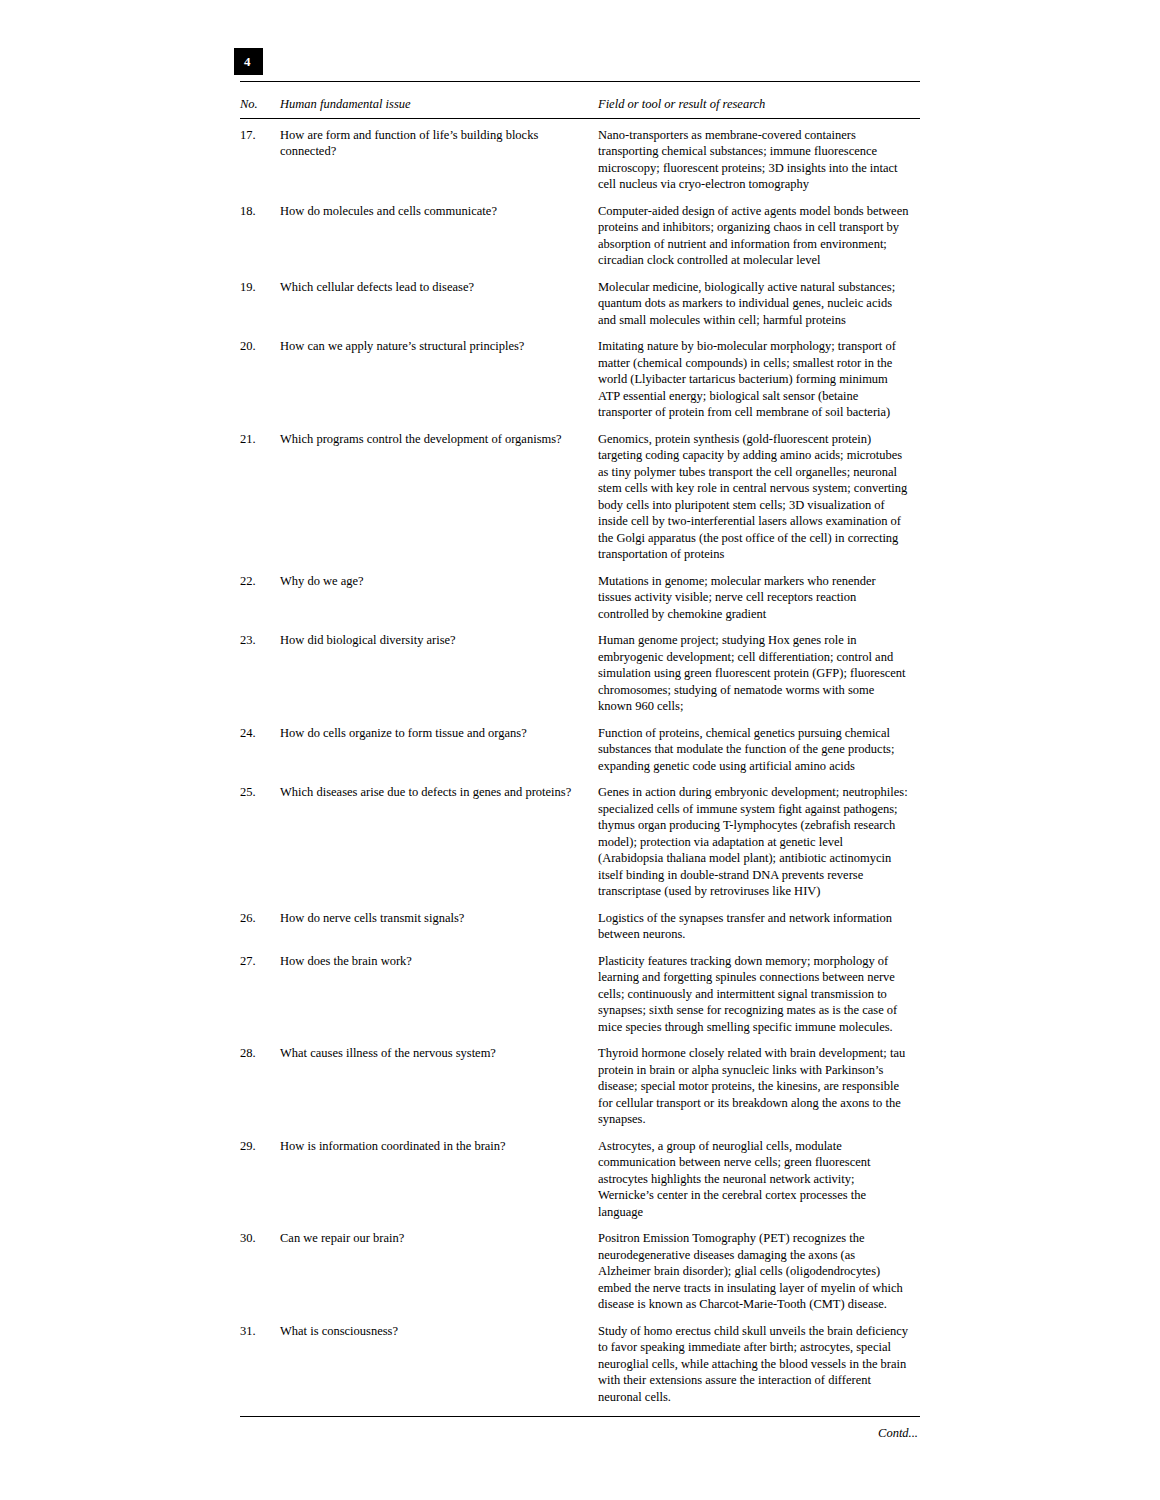4
| No. | Human fundamental issue | Field or tool or result of research |
| --- | --- | --- |
| 17. | How are form and function of life’s building blocks connected? | Nano-transporters as membrane-covered containers transporting chemical substances; immune fluorescence microscopy; fluorescent proteins; 3D insights into the intact cell nucleus via cryo-electron tomography |
| 18. | How do molecules and cells communicate? | Computer-aided design of active agents model bonds between proteins and inhibitors; organizing chaos in cell transport by absorption of nutrient and information from environment; circadian clock controlled at molecular level |
| 19. | Which cellular defects lead to disease? | Molecular medicine, biologically active natural substances; quantum dots as markers to individual genes, nucleic acids and small molecules within cell; harmful proteins |
| 20. | How can we apply nature’s structural principles? | Imitating nature by bio-molecular morphology; transport of matter (chemical compounds) in cells; smallest rotor in the world (Llyibacter tartaricus bacterium) forming minimum ATP essential energy; biological salt sensor (betaine transporter of protein from cell membrane of soil bacteria) |
| 21. | Which programs control the development of organisms? | Genomics, protein synthesis (gold-fluorescent protein) targeting coding capacity by adding amino acids; microtubes as tiny polymer tubes transport the cell organelles; neuronal stem cells with key role in central nervous system; converting body cells into pluripotent stem cells; 3D visualization of inside cell by two-interferential lasers allows examination of the Golgi apparatus (the post office of the cell) in correcting transportation of proteins |
| 22. | Why do we age? | Mutations in genome; molecular markers who renender tissues activity visible; nerve cell receptors reaction controlled by chemokine gradient |
| 23. | How did biological diversity arise? | Human genome project; studying Hox genes role in embryogenic development; cell differentiation; control and simulation using green fluorescent protein (GFP); fluorescent chromosomes; studying of nematode worms with some known 960 cells; |
| 24. | How do cells organize to form tissue and organs? | Function of proteins, chemical genetics pursuing chemical substances that modulate the function of the gene products; expanding genetic code using artificial amino acids |
| 25. | Which diseases arise due to defects in genes and proteins? | Genes in action during embryonic development; neutrophiles: specialized cells of immune system fight against pathogens; thymus organ producing T-lymphocytes (zebrafish research model); protection via adaptation at genetic level (Arabidopsia thaliana model plant); antibiotic actinomycin itself binding in double-strand DNA prevents reverse transcriptase (used by retroviruses like HIV) |
| 26. | How do nerve cells transmit signals? | Logistics of the synapses transfer and network information between neurons. |
| 27. | How does the brain work? | Plasticity features tracking down memory; morphology of learning and forgetting spinules connections between nerve cells; continuously and intermittent signal transmission to synapses; sixth sense for recognizing mates as is the case of mice species through smelling specific immune molecules. |
| 28. | What causes illness of the nervous system? | Thyroid hormone closely related with brain development; tau protein in brain or alpha synucleic links with Parkinson’s disease; special motor proteins, the kinesins, are responsible for cellular transport or its breakdown along the axons to the synapses. |
| 29. | How is information coordinated in the brain? | Astrocytes, a group of neuroglial cells, modulate communication between nerve cells; green fluorescent astrocytes highlights the neuronal network activity; Wernicke’s center in the cerebral cortex processes the language |
| 30. | Can we repair our brain? | Positron Emission Tomography (PET) recognizes the neurodegenerative diseases damaging the axons (as Alzheimer brain disorder); glial cells (oligodendrocytes) embed the nerve tracts in insulating layer of myelin of which disease is known as Charcot-Marie-Tooth (CMT) disease. |
| 31. | What is consciousness? | Study of homo erectus child skull unveils the brain deficiency to favor speaking immediate after birth; astrocytes, special neuroglial cells, while attaching the blood vessels in the brain with their extensions assure the interaction of different neuronal cells. |
Contd...